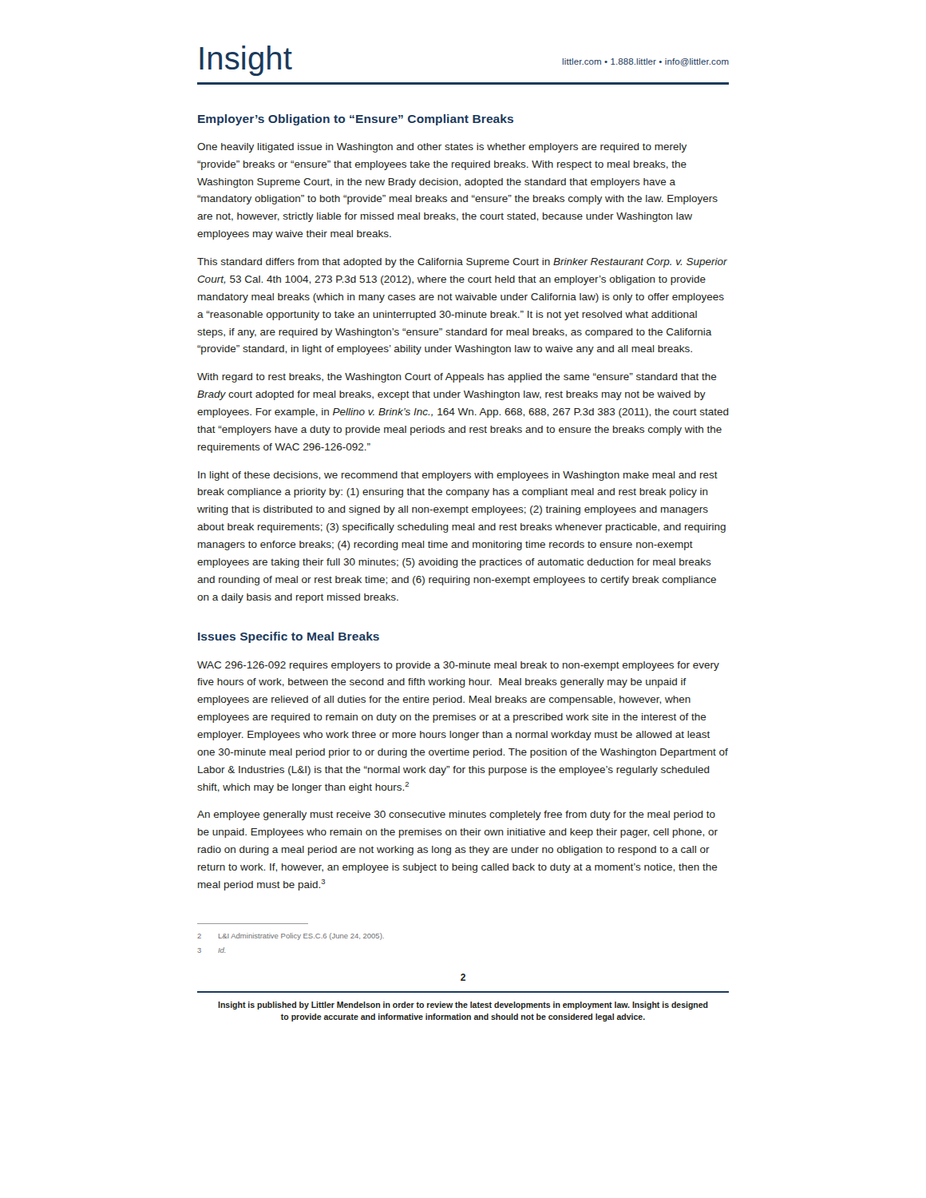Insight
littler.com • 1.888.littler • info@littler.com
Employer’s Obligation to “Ensure” Compliant Breaks
One heavily litigated issue in Washington and other states is whether employers are required to merely “provide” breaks or “ensure” that employees take the required breaks. With respect to meal breaks, the Washington Supreme Court, in the new Brady decision, adopted the standard that employers have a “mandatory obligation” to both “provide” meal breaks and “ensure” the breaks comply with the law. Employers are not, however, strictly liable for missed meal breaks, the court stated, because under Washington law employees may waive their meal breaks.
This standard differs from that adopted by the California Supreme Court in Brinker Restaurant Corp. v. Superior Court, 53 Cal. 4th 1004, 273 P.3d 513 (2012), where the court held that an employer’s obligation to provide mandatory meal breaks (which in many cases are not waivable under California law) is only to offer employees a “reasonable opportunity to take an uninterrupted 30-minute break.” It is not yet resolved what additional steps, if any, are required by Washington’s “ensure” standard for meal breaks, as compared to the California “provide” standard, in light of employees’ ability under Washington law to waive any and all meal breaks.
With regard to rest breaks, the Washington Court of Appeals has applied the same “ensure” standard that the Brady court adopted for meal breaks, except that under Washington law, rest breaks may not be waived by employees. For example, in Pellino v. Brink’s Inc., 164 Wn. App. 668, 688, 267 P.3d 383 (2011), the court stated that “employers have a duty to provide meal periods and rest breaks and to ensure the breaks comply with the requirements of WAC 296-126-092.”
In light of these decisions, we recommend that employers with employees in Washington make meal and rest break compliance a priority by: (1) ensuring that the company has a compliant meal and rest break policy in writing that is distributed to and signed by all non-exempt employees; (2) training employees and managers about break requirements; (3) specifically scheduling meal and rest breaks whenever practicable, and requiring managers to enforce breaks; (4) recording meal time and monitoring time records to ensure non-exempt employees are taking their full 30 minutes; (5) avoiding the practices of automatic deduction for meal breaks and rounding of meal or rest break time; and (6) requiring non-exempt employees to certify break compliance on a daily basis and report missed breaks.
Issues Specific to Meal Breaks
WAC 296-126-092 requires employers to provide a 30-minute meal break to non-exempt employees for every five hours of work, between the second and fifth working hour. Meal breaks generally may be unpaid if employees are relieved of all duties for the entire period. Meal breaks are compensable, however, when employees are required to remain on duty on the premises or at a prescribed work site in the interest of the employer. Employees who work three or more hours longer than a normal workday must be allowed at least one 30-minute meal period prior to or during the overtime period. The position of the Washington Department of Labor & Industries (L&I) is that the “normal work day” for this purpose is the employee’s regularly scheduled shift, which may be longer than eight hours.2
An employee generally must receive 30 consecutive minutes completely free from duty for the meal period to be unpaid. Employees who remain on the premises on their own initiative and keep their pager, cell phone, or radio on during a meal period are not working as long as they are under no obligation to respond to a call or return to work. If, however, an employee is subject to being called back to duty at a moment’s notice, then the meal period must be paid.3
2
L&I Administrative Policy ES.C.6 (June 24, 2005).
3
Id.
2
Insight is published by Littler Mendelson in order to review the latest developments in employment law. Insight is designed
to provide accurate and informative information and should not be considered legal advice.